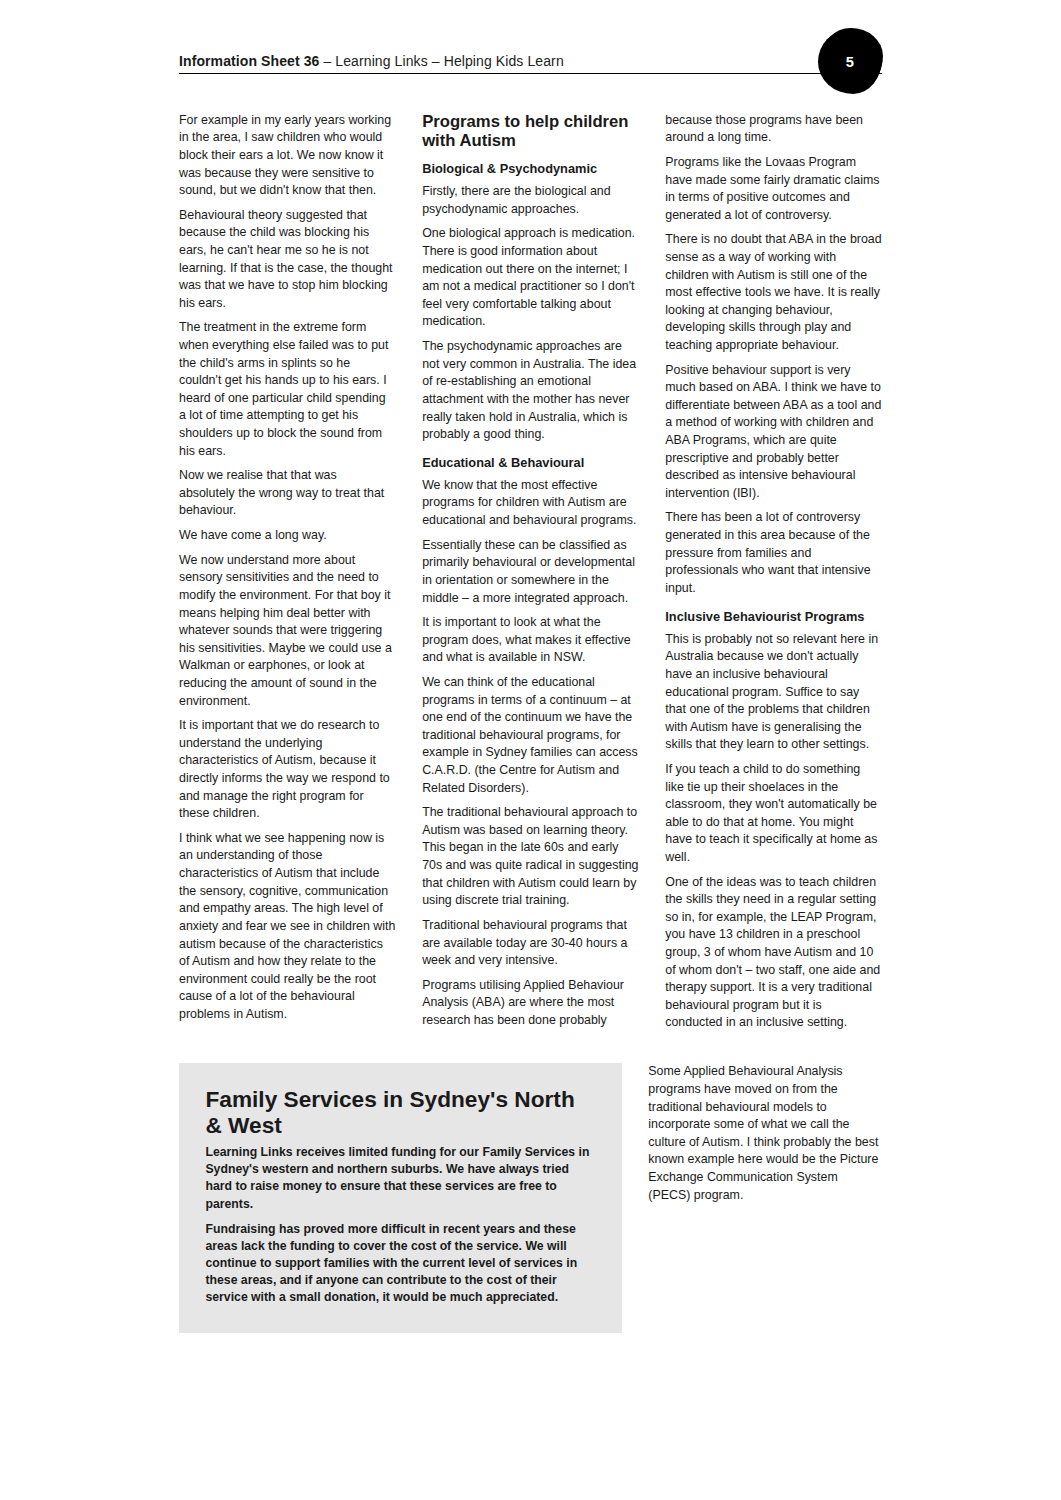Information Sheet 36 – Learning Links – Helping Kids Learn
5
For example in my early years working in the area, I saw children who would block their ears a lot. We now know it was because they were sensitive to sound, but we didn't know that then.
Behavioural theory suggested that because the child was blocking his ears, he can't hear me so he is not learning. If that is the case, the thought was that we have to stop him blocking his ears.
The treatment in the extreme form when everything else failed was to put the child's arms in splints so he couldn't get his hands up to his ears. I heard of one particular child spending a lot of time attempting to get his shoulders up to block the sound from his ears.
Now we realise that that was absolutely the wrong way to treat that behaviour.
We have come a long way.
We now understand more about sensory sensitivities and the need to modify the environment. For that boy it means helping him deal better with whatever sounds that were triggering his sensitivities. Maybe we could use a Walkman or earphones, or look at reducing the amount of sound in the environment.
It is important that we do research to understand the underlying characteristics of Autism, because it directly informs the way we respond to and manage the right program for these children.
I think what we see happening now is an understanding of those characteristics of Autism that include the sensory, cognitive, communication and empathy areas. The high level of anxiety and fear we see in children with autism because of the characteristics of Autism and how they relate to the environment could really be the root cause of a lot of the behavioural problems in Autism.
Programs to help children with Autism
Biological & Psychodynamic
Firstly, there are the biological and psychodynamic approaches.
One biological approach is medication. There is good information about medication out there on the internet; I am not a medical practitioner so I don't feel very comfortable talking about medication.
The psychodynamic approaches are not very common in Australia. The idea of re-establishing an emotional attachment with the mother has never really taken hold in Australia, which is probably a good thing.
Educational & Behavioural
We know that the most effective programs for children with Autism are educational and behavioural programs.
Essentially these can be classified as primarily behavioural or developmental in orientation or somewhere in the middle – a more integrated approach.
It is important to look at what the program does, what makes it effective and what is available in NSW.
We can think of the educational programs in terms of a continuum – at one end of the continuum we have the traditional behavioural programs, for example in Sydney families can access C.A.R.D. (the Centre for Autism and Related Disorders).
The traditional behavioural approach to Autism was based on learning theory. This began in the late 60s and early 70s and was quite radical in suggesting that children with Autism could learn by using discrete trial training.
Traditional behavioural programs that are available today are 30-40 hours a week and very intensive.
Programs utilising Applied Behaviour Analysis (ABA) are where the most research has been done probably because those programs have been around a long time.
Programs like the Lovaas Program have made some fairly dramatic claims in terms of positive outcomes and generated a lot of controversy.
There is no doubt that ABA in the broad sense as a way of working with children with Autism is still one of the most effective tools we have. It is really looking at changing behaviour, developing skills through play and teaching appropriate behaviour.
Positive behaviour support is very much based on ABA. I think we have to differentiate between ABA as a tool and a method of working with children and ABA Programs, which are quite prescriptive and probably better described as intensive behavioural intervention (IBI).
There has been a lot of controversy generated in this area because of the pressure from families and professionals who want that intensive input.
Inclusive Behaviourist Programs
This is probably not so relevant here in Australia because we don't actually have an inclusive behavioural educational program. Suffice to say that one of the problems that children with Autism have is generalising the skills that they learn to other settings.
If you teach a child to do something like tie up their shoelaces in the classroom, they won't automatically be able to do that at home. You might have to teach it specifically at home as well.
One of the ideas was to teach children the skills they need in a regular setting so in, for example, the LEAP Program, you have 13 children in a preschool group, 3 of whom have Autism and 10 of whom don't – two staff, one aide and therapy support. It is a very traditional behavioural program but it is conducted in an inclusive setting.
Family Services in Sydney's North & West
Learning Links receives limited funding for our Family Services in Sydney's western and northern suburbs. We have always tried hard to raise money to ensure that these services are free to parents.
Fundraising has proved more difficult in recent years and these areas lack the funding to cover the cost of the service. We will continue to support families with the current level of services in these areas, and if anyone can contribute to the cost of their service with a small donation, it would be much appreciated.
Some Applied Behavioural Analysis programs have moved on from the traditional behavioural models to incorporate some of what we call the culture of Autism. I think probably the best known example here would be the Picture Exchange Communication System (PECS) program.